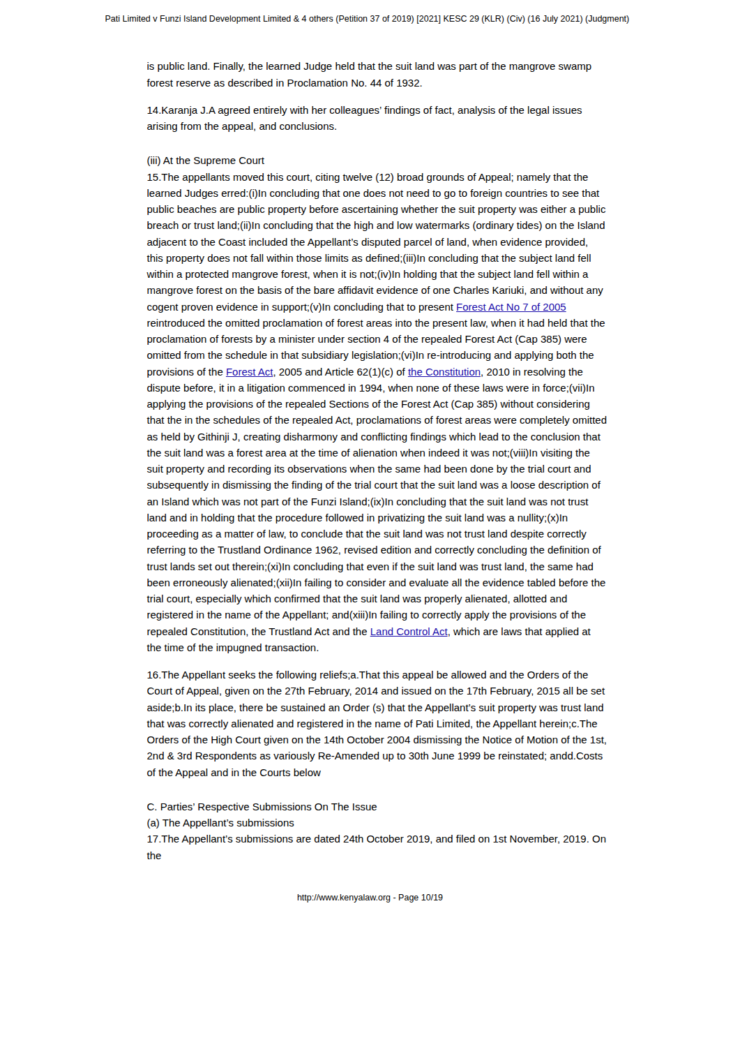Pati Limited v Funzi Island Development Limited & 4 others (Petition 37 of 2019) [2021] KESC 29 (KLR) (Civ) (16 July 2021) (Judgment)
is public land. Finally, the learned Judge held that the suit land was part of the mangrove swamp forest reserve as described in Proclamation No. 44 of 1932.
14.Karanja J.A agreed entirely with her colleagues’ findings of fact, analysis of the legal issues arising from the appeal, and conclusions.
(iii) At the Supreme Court
15.The appellants moved this court, citing twelve (12) broad grounds of Appeal; namely that the learned Judges erred:(i)In concluding that one does not need to go to foreign countries to see that public beaches are public property before ascertaining whether the suit property was either a public breach or trust land;(ii)In concluding that the high and low watermarks (ordinary tides) on the Island adjacent to the Coast included the Appellant’s disputed parcel of land, when evidence provided, this property does not fall within those limits as defined;(iii)In concluding that the subject land fell within a protected mangrove forest, when it is not;(iv)In holding that the subject land fell within a mangrove forest on the basis of the bare affidavit evidence of one Charles Kariuki, and without any cogent proven evidence in support;(v)In concluding that to present Forest Act No 7 of 2005 reintroduced the omitted proclamation of forest areas into the present law, when it had held that the proclamation of forests by a minister under section 4 of the repealed Forest Act (Cap 385) were omitted from the schedule in that subsidiary legislation;(vi)In re-introducing and applying both the provisions of the Forest Act, 2005 and Article 62(1)(c) of the Constitution, 2010 in resolving the dispute before, it in a litigation commenced in 1994, when none of these laws were in force;(vii)In applying the provisions of the repealed Sections of the Forest Act (Cap 385) without considering that the in the schedules of the repealed Act, proclamations of forest areas were completely omitted as held by Githinji J, creating disharmony and conflicting findings which lead to the conclusion that the suit land was a forest area at the time of alienation when indeed it was not;(viii)In visiting the suit property and recording its observations when the same had been done by the trial court and subsequently in dismissing the finding of the trial court that the suit land was a loose description of an Island which was not part of the Funzi Island;(ix)In concluding that the suit land was not trust land and in holding that the procedure followed in privatizing the suit land was a nullity;(x)In proceeding as a matter of law, to conclude that the suit land was not trust land despite correctly referring to the Trustland Ordinance 1962, revised edition and correctly concluding the definition of trust lands set out therein;(xi)In concluding that even if the suit land was trust land, the same had been erroneously alienated;(xii)In failing to consider and evaluate all the evidence tabled before the trial court, especially which confirmed that the suit land was properly alienated, allotted and registered in the name of the Appellant; and(xiii)In failing to correctly apply the provisions of the repealed Constitution, the Trustland Act and the Land Control Act, which are laws that applied at the time of the impugned transaction.
16.The Appellant seeks the following reliefs;a.That this appeal be allowed and the Orders of the Court of Appeal, given on the 27th February, 2014 and issued on the 17th February, 2015 all be set aside;b.In its place, there be sustained an Order (s) that the Appellant’s suit property was trust land that was correctly alienated and registered in the name of Pati Limited, the Appellant herein;c.The Orders of the High Court given on the 14th October 2004 dismissing the Notice of Motion of the 1st, 2nd & 3rd Respondents as variously Re-Amended up to 30th June 1999 be reinstated; andd.Costs of the Appeal and in the Courts below
C. Parties’ Respective Submissions On The Issue
(a) The Appellant’s submissions
17.The Appellant’s submissions are dated 24th October 2019, and filed on 1st November, 2019. On the
http://www.kenyalaw.org - Page 10/19